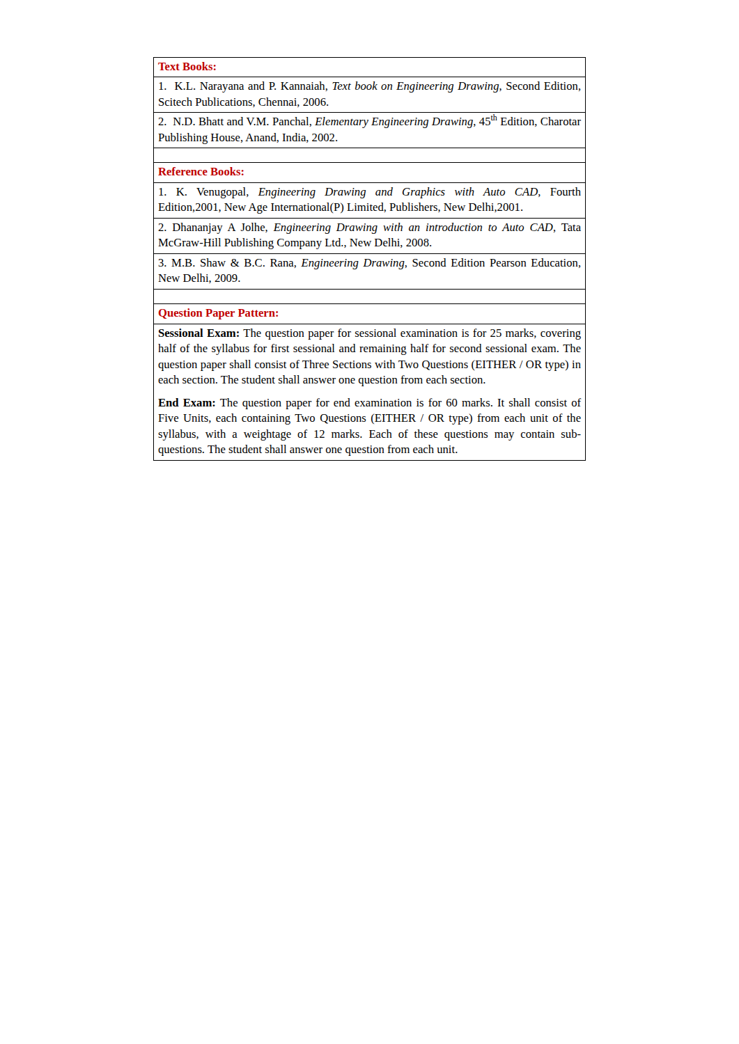| Text Books: |
| 1. K.L. Narayana and P. Kannaiah, Text book on Engineering Drawing , Second Edition, Scitech Publications, Chennai, 2006. |
| 2. N.D. Bhatt and V.M. Panchal, Elementary Engineering Drawing , 45 th Edition, Charotar Publishing House, Anand, India, 2002. |
| Reference Books: |
| 1. K. Venugopal, Engineering Drawing and Graphics with Auto CAD , Fourth Edition,2001, New Age International(P) Limited, Publishers, New Delhi,2001. |
| 2. Dhananjay A Jolhe, Engineering Drawing with an introduction to Auto CAD , Tata McGraw-Hill Publishing Company Ltd., New Delhi, 2008. |
| 3. M.B. Shaw & B.C. Rana, Engineering Drawing , Second Edition Pearson Education, New Delhi, 2009. |
| Question Paper Pattern: |
| Sessional Exam: The question paper for sessional examination is for 25 marks, covering half of the syllabus for first sessional and remaining half for second sessional exam. The question paper shall consist of Three Sections with Two Questions (EITHER / OR type) in each section. The student shall answer one question from each section. End Exam: The question paper for end examination is for 60 marks. It shall consist of Five Units, each containing Two Questions (EITHER / OR type) from each unit of the syllabus, with a weightage of 12 marks. Each of these questions may contain sub-questions. The student shall answer one question from each unit. |